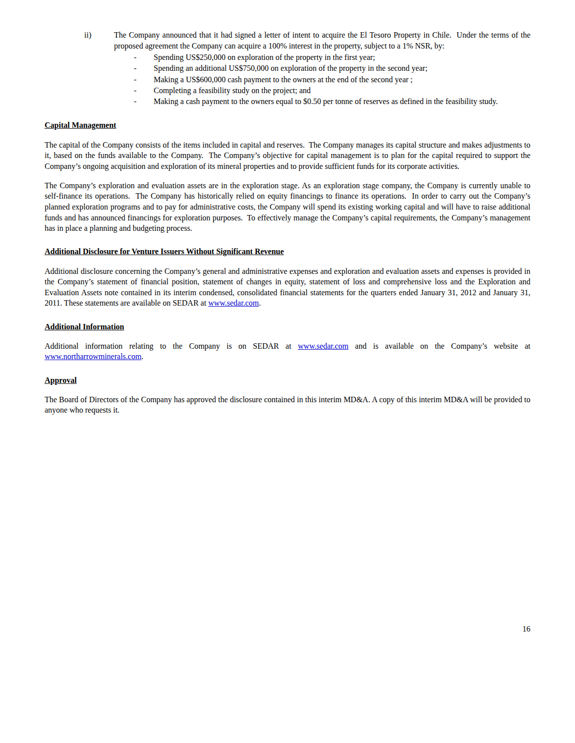ii)
The Company announced that it had signed a letter of intent to acquire the El Tesoro Property in Chile. Under the terms of the proposed agreement the Company can acquire a 100% interest in the property, subject to a 1% NSR, by:
Spending US$250,000 on exploration of the property in the first year;
Spending an additional US$750,000 on exploration of the property in the second year;
Making a US$600,000 cash payment to the owners at the end of the second year ;
Completing a feasibility study on the project; and
Making a cash payment to the owners equal to $0.50 per tonne of reserves as defined in the feasibility study.
Capital Management
The capital of the Company consists of the items included in capital and reserves. The Company manages its capital structure and makes adjustments to it, based on the funds available to the Company. The Company’s objective for capital management is to plan for the capital required to support the Company’s ongoing acquisition and exploration of its mineral properties and to provide sufficient funds for its corporate activities.
The Company’s exploration and evaluation assets are in the exploration stage. As an exploration stage company, the Company is currently unable to self-finance its operations. The Company has historically relied on equity financings to finance its operations. In order to carry out the Company’s planned exploration programs and to pay for administrative costs, the Company will spend its existing working capital and will have to raise additional funds and has announced financings for exploration purposes. To effectively manage the Company’s capital requirements, the Company’s management has in place a planning and budgeting process.
Additional Disclosure for Venture Issuers Without Significant Revenue
Additional disclosure concerning the Company’s general and administrative expenses and exploration and evaluation assets and expenses is provided in the Company’s statement of financial position, statement of changes in equity, statement of loss and comprehensive loss and the Exploration and Evaluation Assets note contained in its interim condensed, consolidated financial statements for the quarters ended January 31, 2012 and January 31, 2011. These statements are available on SEDAR at www.sedar.com.
Additional Information
Additional information relating to the Company is on SEDAR at www.sedar.com and is available on the Company’s website at www.northarrowminerals.com.
Approval
The Board of Directors of the Company has approved the disclosure contained in this interim MD&A. A copy of this interim MD&A will be provided to anyone who requests it.
16